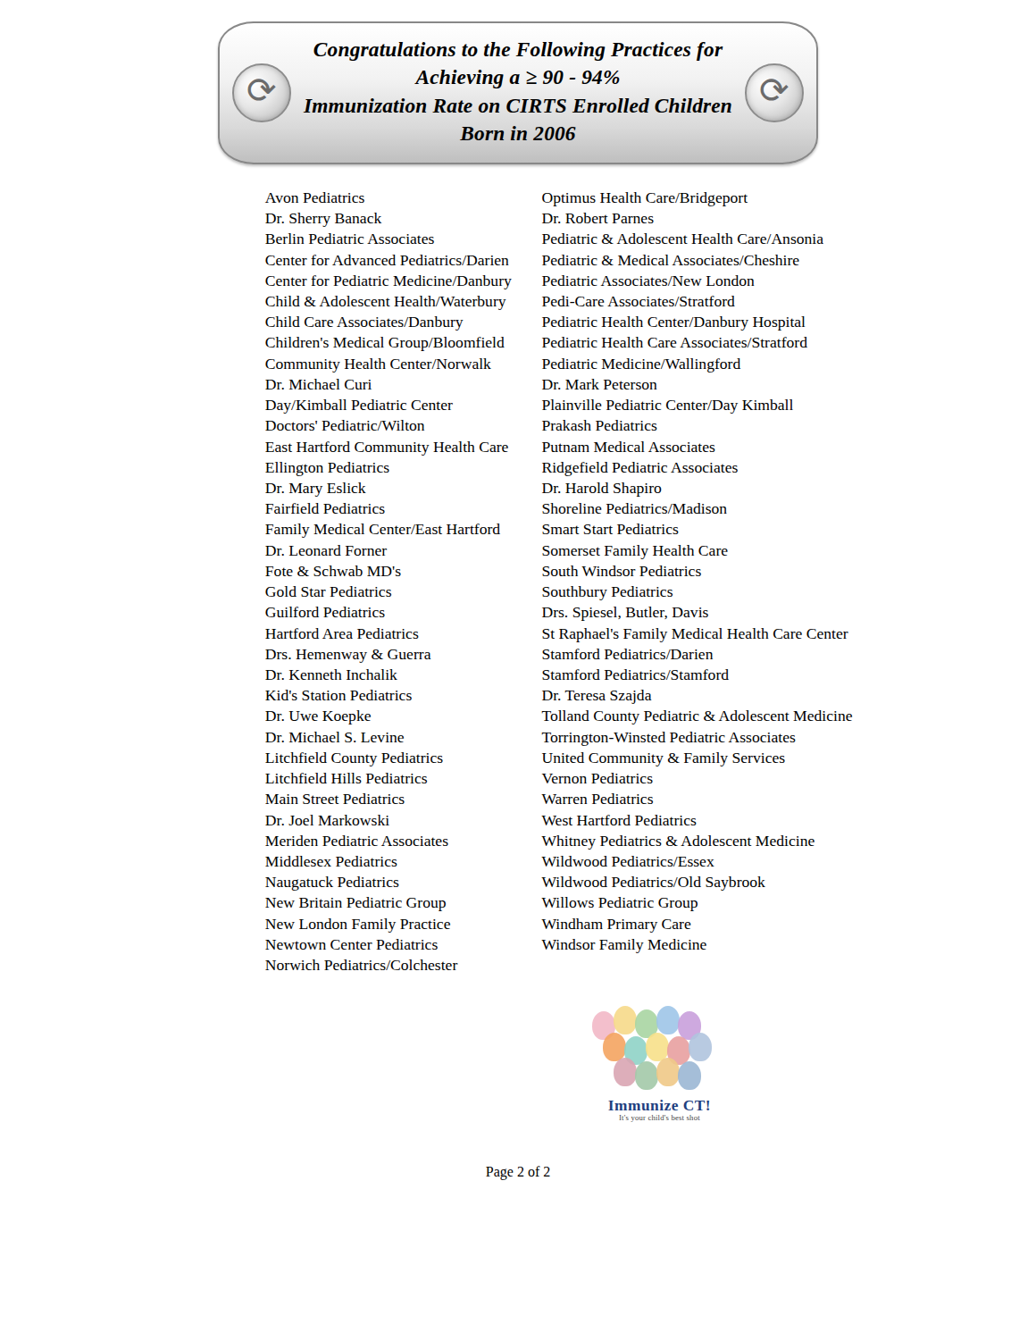⟳
⟳
Congratulations to the Following Practices for Achieving a ≥ 90 - 94%
Immunization Rate on CIRTS Enrolled Children Born in 2006
Avon Pediatrics
Dr. Sherry Banack
Berlin Pediatric Associates
Center for Advanced Pediatrics/Darien
Center for Pediatric Medicine/Danbury
Child & Adolescent Health/Waterbury
Child Care Associates/Danbury
Children's Medical Group/Bloomfield
Community Health Center/Norwalk
Dr. Michael Curi
Day/Kimball Pediatric Center
Doctors' Pediatric/Wilton
East Hartford Community Health Care
Ellington Pediatrics
Dr. Mary Eslick
Fairfield Pediatrics
Family Medical Center/East Hartford
Dr. Leonard Forner
Fote & Schwab MD's
Gold Star Pediatrics
Guilford Pediatrics
Hartford Area Pediatrics
Drs. Hemenway & Guerra
Dr. Kenneth Inchalik
Kid's Station Pediatrics
Dr. Uwe Koepke
Dr. Michael S. Levine
Litchfield County Pediatrics
Litchfield Hills Pediatrics
Main Street Pediatrics
Dr. Joel Markowski
Meriden Pediatric Associates
Middlesex Pediatrics
Naugatuck Pediatrics
New Britain Pediatric Group
New London Family Practice
Newtown Center Pediatrics
Norwich Pediatrics/Colchester
Optimus Health Care/Bridgeport
Dr. Robert Parnes
Pediatric & Adolescent Health Care/Ansonia
Pediatric & Medical Associates/Cheshire
Pediatric Associates/New London
Pedi-Care Associates/Stratford
Pediatric Health Center/Danbury Hospital
Pediatric Health Care Associates/Stratford
Pediatric Medicine/Wallingford
Dr. Mark Peterson
Plainville Pediatric Center/Day Kimball
Prakash Pediatrics
Putnam Medical Associates
Ridgefield Pediatric Associates
Dr. Harold Shapiro
Shoreline Pediatrics/Madison
Smart Start Pediatrics
Somerset Family Health Care
South Windsor Pediatrics
Southbury Pediatrics
Drs. Spiesel, Butler, Davis
St Raphael's Family Medical Health Care Center
Stamford Pediatrics/Darien
Stamford Pediatrics/Stamford
Dr. Teresa Szajda
Tolland County Pediatric & Adolescent Medicine
Torrington-Winsted Pediatric Associates
United Community & Family Services
Vernon Pediatrics
Warren Pediatrics
West Hartford Pediatrics
Whitney Pediatrics & Adolescent Medicine
Wildwood Pediatrics/Essex
Wildwood Pediatrics/Old Saybrook
Willows Pediatric Group
Windham Primary Care
Windsor Family Medicine
Immunize CT!
It's your child's best shot
Page 2 of 2